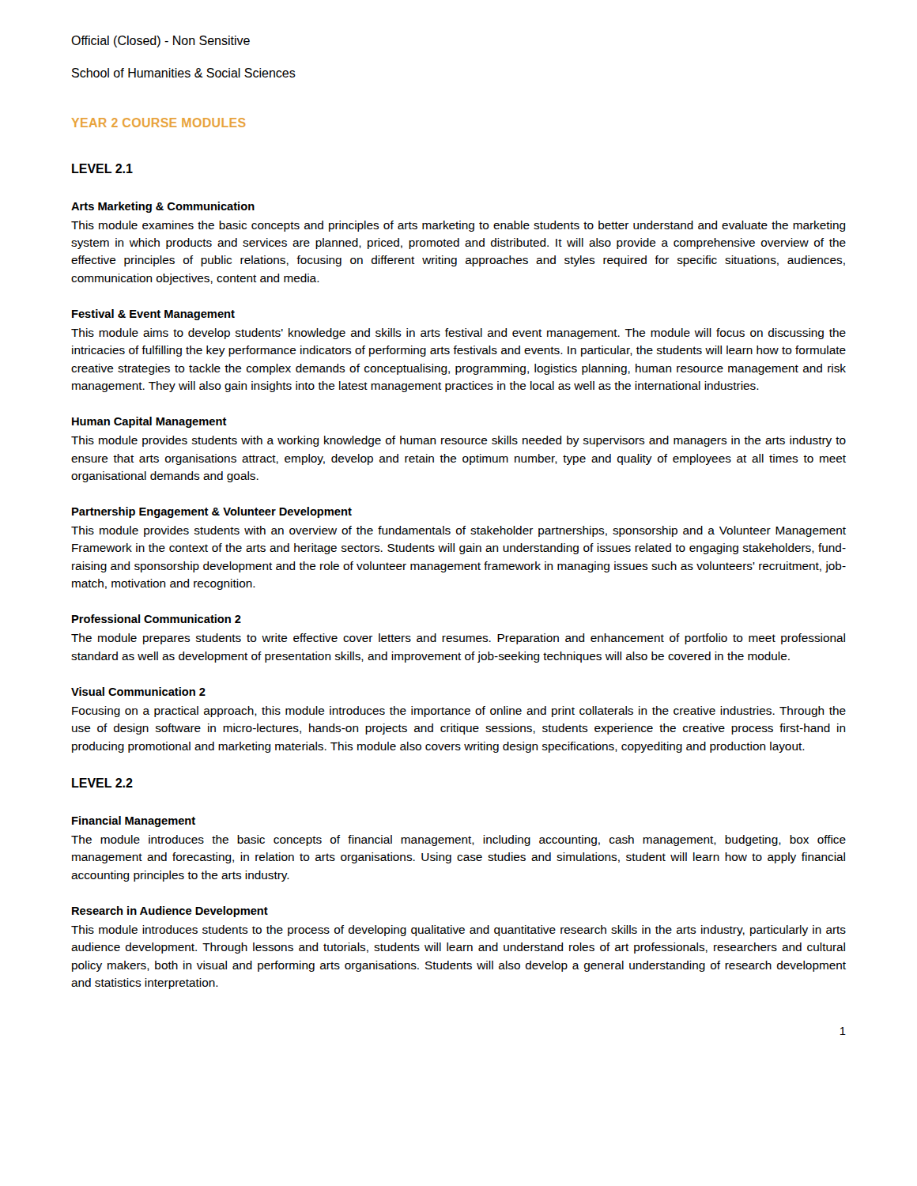Official (Closed) - Non Sensitive
School of Humanities & Social Sciences
YEAR 2 COURSE MODULES
LEVEL 2.1
Arts Marketing & Communication
This module examines the basic concepts and principles of arts marketing to enable students to better understand and evaluate the marketing system in which products and services are planned, priced, promoted and distributed. It will also provide a comprehensive overview of the effective principles of public relations, focusing on different writing approaches and styles required for specific situations, audiences, communication objectives, content and media.
Festival & Event Management
This module aims to develop students' knowledge and skills in arts festival and event management. The module will focus on discussing the intricacies of fulfilling the key performance indicators of performing arts festivals and events. In particular, the students will learn how to formulate creative strategies to tackle the complex demands of conceptualising, programming, logistics planning, human resource management and risk management. They will also gain insights into the latest management practices in the local as well as the international industries.
Human Capital Management
This module provides students with a working knowledge of human resource skills needed by supervisors and managers in the arts industry to ensure that arts organisations attract, employ, develop and retain the optimum number, type and quality of employees at all times to meet organisational demands and goals.
Partnership Engagement & Volunteer Development
This module provides students with an overview of the fundamentals of stakeholder partnerships, sponsorship and a Volunteer Management Framework in the context of the arts and heritage sectors. Students will gain an understanding of issues related to engaging stakeholders, fund-raising and sponsorship development and the role of volunteer management framework in managing issues such as volunteers' recruitment, job-match, motivation and recognition.
Professional Communication 2
The module prepares students to write effective cover letters and resumes. Preparation and enhancement of portfolio to meet professional standard as well as development of presentation skills, and improvement of job-seeking techniques will also be covered in the module.
Visual Communication 2
Focusing on a practical approach, this module introduces the importance of online and print collaterals in the creative industries. Through the use of design software in micro-lectures, hands-on projects and critique sessions, students experience the creative process first-hand in producing promotional and marketing materials. This module also covers writing design specifications, copyediting and production layout.
LEVEL 2.2
Financial Management
The module introduces the basic concepts of financial management, including accounting, cash management, budgeting, box office management and forecasting, in relation to arts organisations. Using case studies and simulations, student will learn how to apply financial accounting principles to the arts industry.
Research in Audience Development
This module introduces students to the process of developing qualitative and quantitative research skills in the arts industry, particularly in arts audience development. Through lessons and tutorials, students will learn and understand roles of art professionals, researchers and cultural policy makers, both in visual and performing arts organisations. Students will also develop a general understanding of research development and statistics interpretation.
1